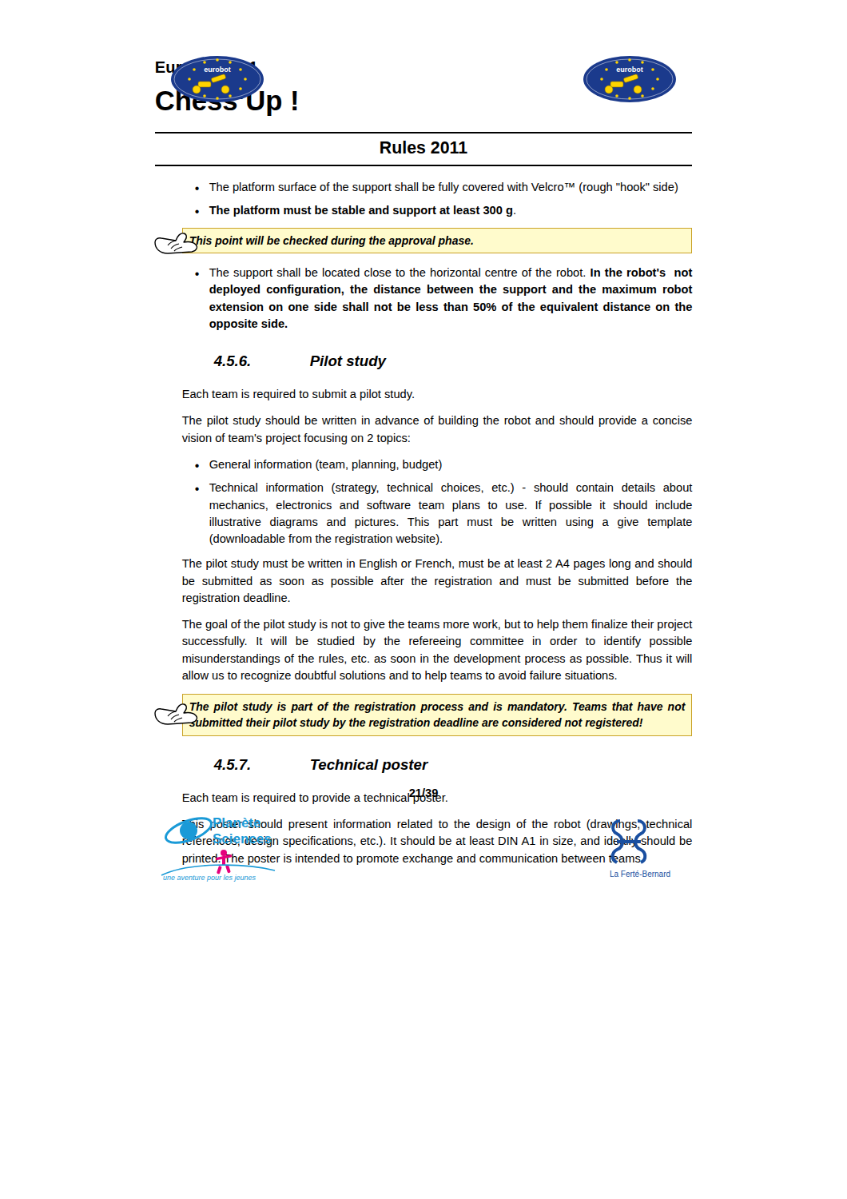eurobot
eurobot
Eurobot 2011
Chess’Up !
Rules 2011
The platform surface of the support shall be fully covered with Velcro™ (rough "hook" side)
The platform must be stable and support at least 300 g.
This point will be checked during the approval phase.
The support shall be located close to the horizontal centre of the robot. In the robot's not deployed configuration, the distance between the support and the maximum robot extension on one side shall not be less than 50% of the equivalent distance on the opposite side.
4.5.6. Pilot study
Each team is required to submit a pilot study.
The pilot study should be written in advance of building the robot and should provide a concise vision of team's project focusing on 2 topics:
General information (team, planning, budget)
Technical information (strategy, technical choices, etc.) - should contain details about mechanics, electronics and software team plans to use. If possible it should include illustrative diagrams and pictures. This part must be written using a give template (downloadable from the registration website).
The pilot study must be written in English or French, must be at least 2 A4 pages long and should be submitted as soon as possible after the registration and must be submitted before the registration deadline.
The goal of the pilot study is not to give the teams more work, but to help them finalize their project successfully. It will be studied by the refereeing committee in order to identify possible misunderstandings of the rules, etc. as soon in the development process as possible. Thus it will allow us to recognize doubtful solutions and to help teams to avoid failure situations.
The pilot study is part of the registration process and is mandatory. Teams that have not submitted their pilot study by the registration deadline are considered not registered!
4.5.7. Technical poster
Each team is required to provide a technical poster.
This poster should present information related to the design of the robot (drawings, technical references, design specifications, etc.). It should be at least DIN A1 in size, and ideally should be printed. The poster is intended to promote exchange and communication between teams.
21/39
Planète Sciences une aventure pour les jeunes
La Ferté-Bernard